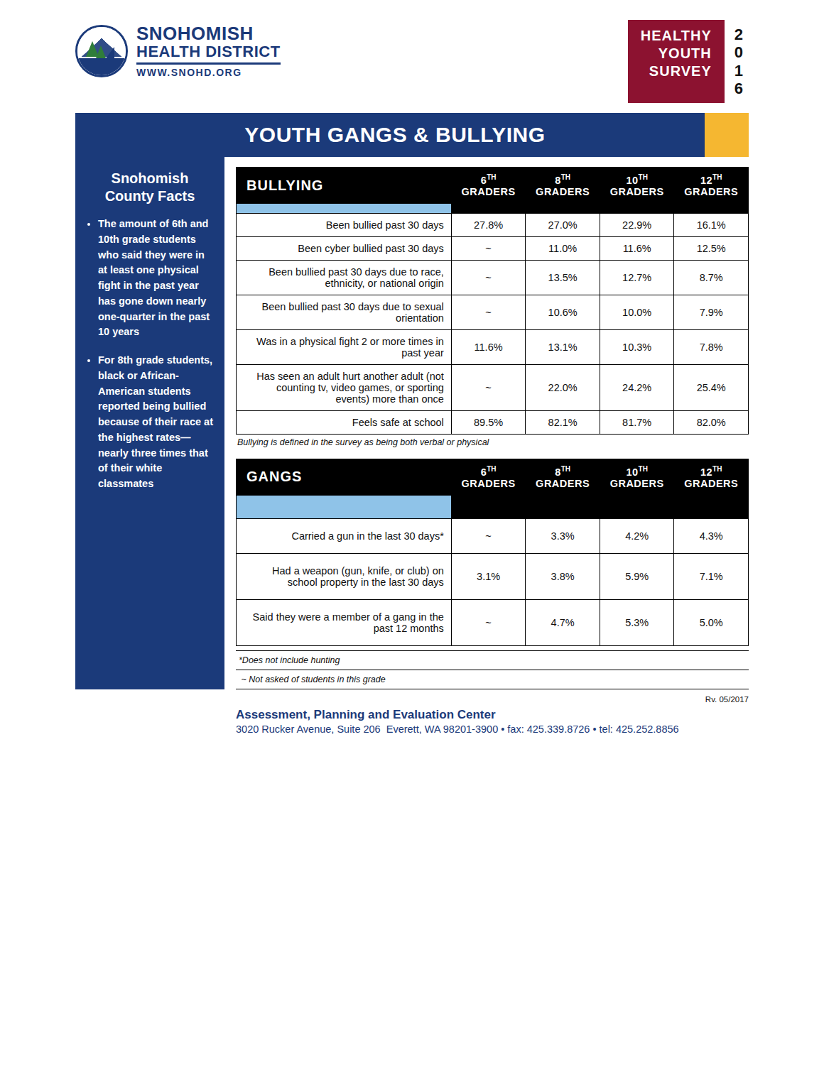SNOHOMISH
HEALTH DISTRICT
WWW.SNOHD.ORG
HEALTHY
YOUTH
SURVEY
2
0
1
6
YOUTH GANGS & BULLYING
Snohomish
County Facts
The amount of 6th and 10th grade students who said they were in at least one physical fight in the past year has gone down nearly one-quarter in the past 10 years
For 8th grade students, black or African-American students reported being bullied because of their race at the highest rates—nearly three times that of their white classmates
| BULLYING | 6 TH GRADERS | 8 TH GRADERS | 10 TH GRADERS | 12 TH GRADERS |
| --- | --- | --- | --- | --- |
| Been bullied past 30 days | 27.8% | 27.0% | 22.9% | 16.1% |
| Been cyber bullied past 30 days | ~ | 11.0% | 11.6% | 12.5% |
| Been bullied past 30 days due to race, ethnicity, or national origin | ~ | 13.5% | 12.7% | 8.7% |
| Been bullied past 30 days due to sexual orientation | ~ | 10.6% | 10.0% | 7.9% |
| Was in a physical fight 2 or more times in past year | 11.6% | 13.1% | 10.3% | 7.8% |
| Has seen an adult hurt another adult (not counting tv, video games, or sporting events) more than once | ~ | 22.0% | 24.2% | 25.4% |
| Feels safe at school | 89.5% | 82.1% | 81.7% | 82.0% |
Bullying is defined in the survey as being both verbal or physical
| GANGS | 6 TH GRADERS | 8 TH GRADERS | 10 TH GRADERS | 12 TH GRADERS |
| --- | --- | --- | --- | --- |
| Carried a gun in the last 30 days* | ~ | 3.3% | 4.2% | 4.3% |
| Had a weapon (gun, knife, or club) on school property in the last 30 days | 3.1% | 3.8% | 5.9% | 7.1% |
| Said they were a member of a gang in the past 12 months | ~ | 4.7% | 5.3% | 5.0% |
*Does not include hunting
~ Not asked of students in this grade
Rv. 05/2017
Assessment, Planning and Evaluation Center
3020 Rucker Avenue, Suite 206 Everett, WA 98201-3900 • fax: 425.339.8726 • tel: 425.252.8856